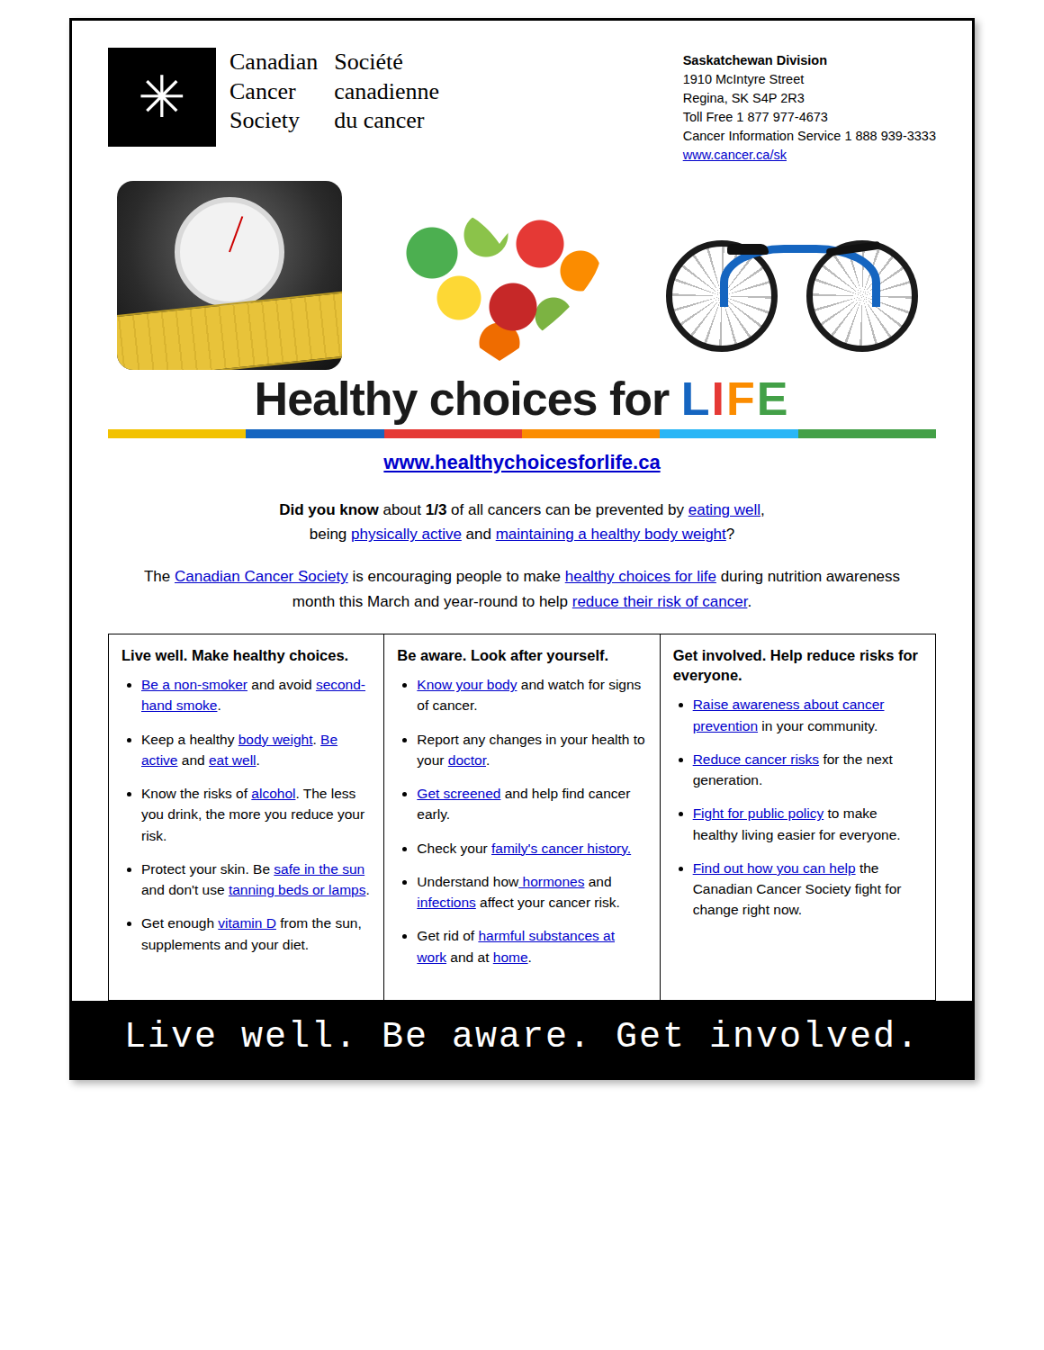Canadian
Cancer
Society
Société
canadienne
du cancer
Saskatchewan Division
1910 McIntyre Street
Regina, SK S4P 2R3
Toll Free 1 877 977-4673
Cancer Information Service 1 888 939-3333
www.cancer.ca/sk
Healthy choices for LIFE
www.healthychoicesforlife.ca
Did you know about 1/3 of all cancers can be prevented by eating well,
being physically active and maintaining a healthy body weight?
The Canadian Cancer Society is encouraging people to make healthy choices for life during nutrition awareness month this March and year-round to help reduce their risk of cancer.
| Live well. Make healthy choices. Be a non-smoker and avoid second-hand smoke . Keep a healthy body weight . Be active and eat well . Know the risks of alcohol . The less you drink, the more you reduce your risk. Protect your skin. Be safe in the sun and don't use tanning beds or lamps . Get enough vitamin D from the sun, supplements and your diet. | Be aware. Look after yourself. Know your body and watch for signs of cancer. Report any changes in your health to your doctor . Get screened and help find cancer early. Check your family's cancer history. Understand how hormones and infections affect your cancer risk. Get rid of harmful substances at work and at home . | Get involved. Help reduce risks for everyone. Raise awareness about cancer prevention in your community. Reduce cancer risks for the next generation. Fight for public policy to make healthy living easier for everyone. Find out how you can help the Canadian Cancer Society fight for change right now. |
Live well. Be aware. Get involved.